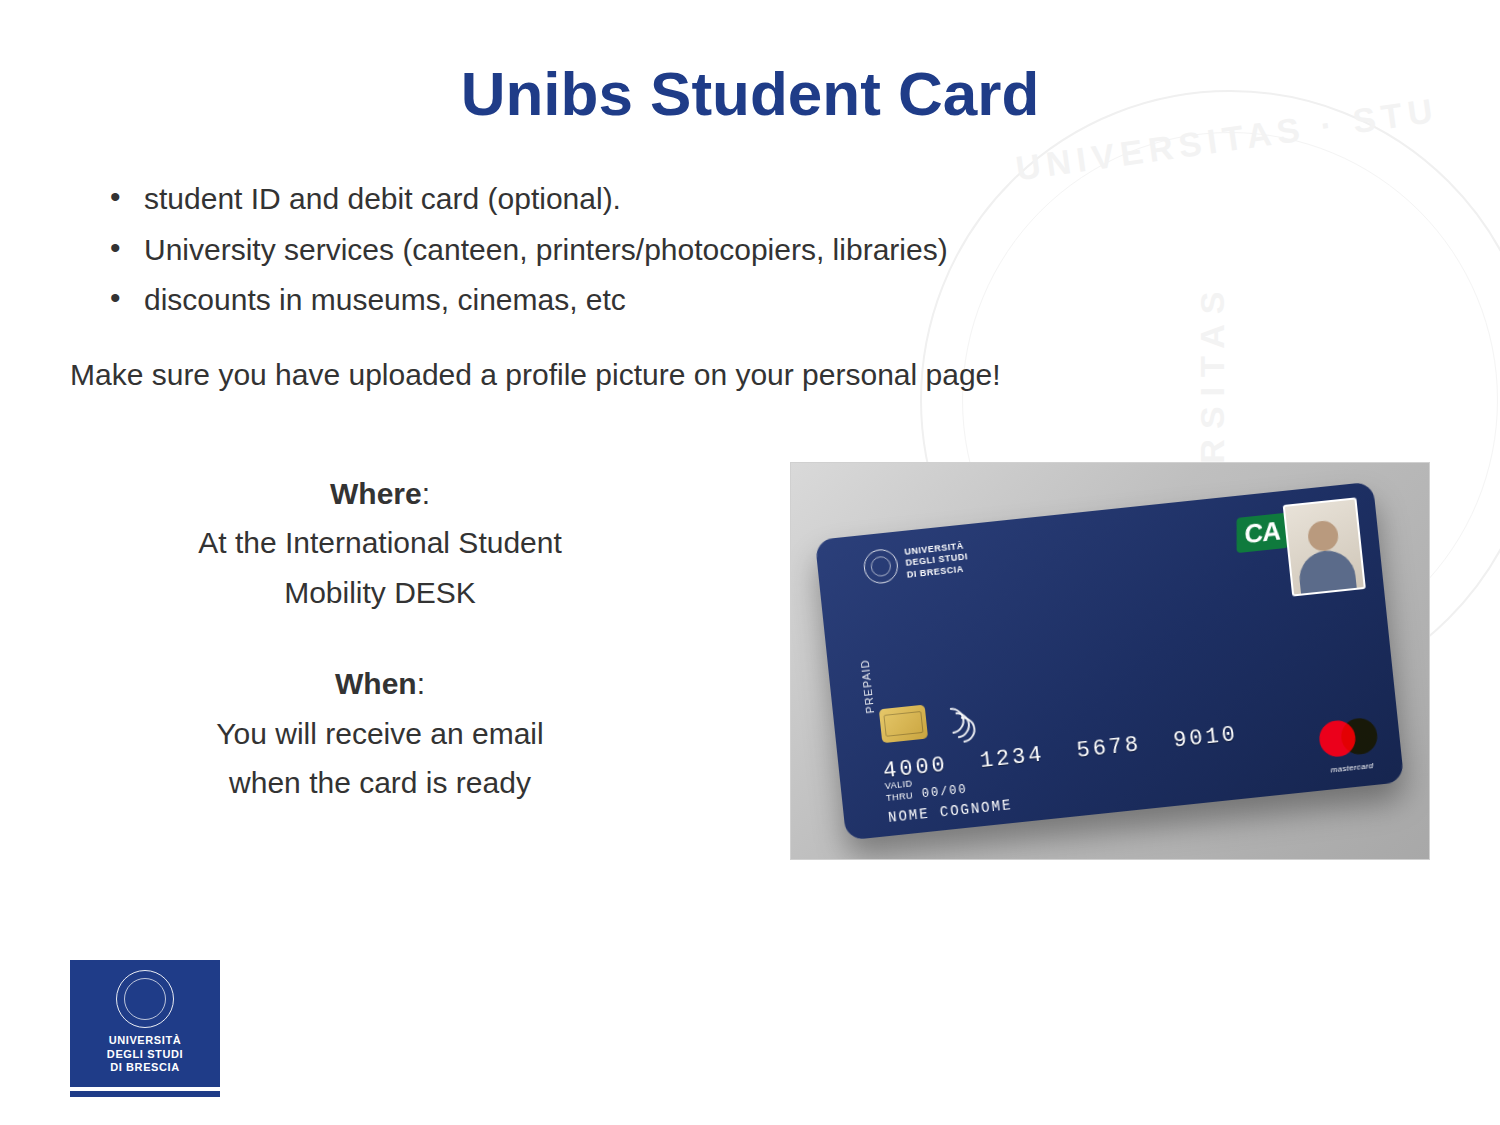UNIVERSITAS · STU
UNIVERSITAS
Unibs Student Card
student ID and debit card (optional).
University services (canteen, printers/photocopiers, libraries)
discounts in museums, cinemas, etc
Make sure you have uploaded a profile picture on your personal page!
Where:
At the International Student
Mobility DESK
When:
You will receive an email
when the card is ready
PREPAID
Università
degli Studi
di Brescia
CA
4000 1234 5678 9010
VALID
THRU 00/00
NOME COGNOME
mastercard
Università
degli Studi
di Brescia